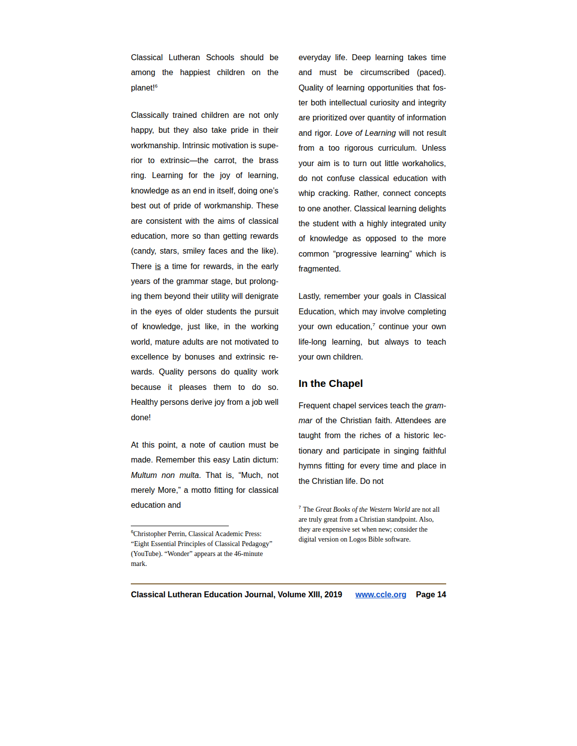Classical Lutheran Schools should be among the happiest children on the planet!6
Classically trained children are not only happy, but they also take pride in their workmanship. Intrinsic motivation is superior to extrinsic—the carrot, the brass ring. Learning for the joy of learning, knowledge as an end in itself, doing one’s best out of pride of workmanship. These are consistent with the aims of classical education, more so than getting rewards (candy, stars, smiley faces and the like). There is a time for rewards, in the early years of the grammar stage, but prolonging them beyond their utility will denigrate in the eyes of older students the pursuit of knowledge, just like, in the working world, mature adults are not motivated to excellence by bonuses and extrinsic rewards. Quality persons do quality work because it pleases them to do so. Healthy persons derive joy from a job well done!
At this point, a note of caution must be made. Remember this easy Latin dictum: Multum non multa. That is, “Much, not merely More,” a motto fitting for classical education and
6Christopher Perrin, Classical Academic Press: “Eight Essential Principles of Classical Pedagogy” (YouTube). “Wonder” appears at the 46-minute mark.
everyday life. Deep learning takes time and must be circumscribed (paced). Quality of learning opportunities that foster both intellectual curiosity and integrity are prioritized over quantity of information and rigor. Love of Learning will not result from a too rigorous curriculum. Unless your aim is to turn out little workaholics, do not confuse classical education with whip cracking. Rather, connect concepts to one another. Classical learning delights the student with a highly integrated unity of knowledge as opposed to the more common “progressive learning” which is fragmented.
Lastly, remember your goals in Classical Education, which may involve completing your own education,7 continue your own life-long learning, but always to teach your own children.
In the Chapel
Frequent chapel services teach the grammar of the Christian faith. Attendees are taught from the riches of a historic lectionary and participate in singing faithful hymns fitting for every time and place in the Christian life. Do not
7 The Great Books of the Western World are not all are truly great from a Christian standpoint. Also, they are expensive set when new; consider the digital version on Logos Bible software.
Classical Lutheran Education Journal, Volume XIII, 2019 www.ccle.org Page 14